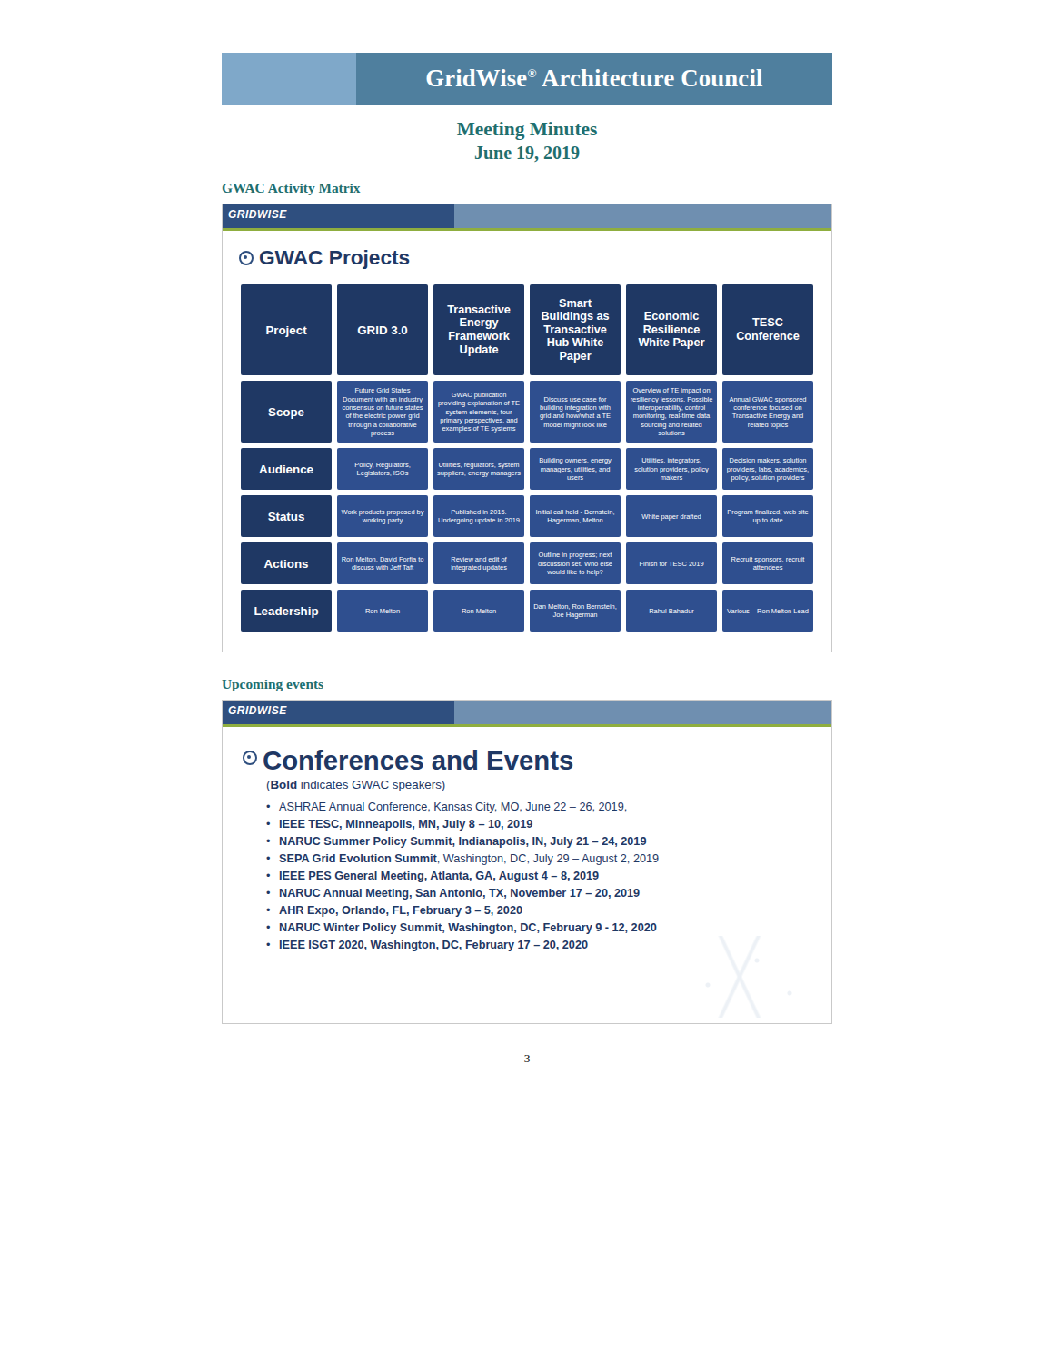GridWise® Architecture Council
Meeting Minutes
June 19, 2019
GWAC Activity Matrix
GRIDWISE
GWAC Projects
| Project | GRID 3.0 | Transactive Energy Framework Update | Smart Buildings as Transactive Hub White Paper | Economic Resilience White Paper | TESC Conference |
| Scope | Future Grid States Document with an industry consensus on future states of the electric power grid through a collaborative process | GWAC publication providing explanation of TE system elements, four primary perspectives, and examples of TE systems | Discuss use case for building integration with grid and how/what a TE model might look like | Overview of TE impact on resiliency lessons. Possible interoperability, control monitoring, real-time data sourcing and related solutions | Annual GWAC sponsored conference focused on Transactive Energy and related topics |
| Audience | Policy, Regulators, Legislators, ISOs | Utilities, regulators, system suppliers, energy managers | Building owners, energy managers, utilities, and users | Utilities, integrators, solution providers, policy makers | Decision makers, solution providers, labs, academics, policy, solution providers |
| Status | Work products proposed by working party | Published in 2015. Undergoing update in 2019 | Initial call held - Bernstein, Hagerman, Melton | White paper drafted | Program finalized, web site up to date |
| Actions | Ron Melton, David Forfia to discuss with Jeff Taft | Review and edit of integrated updates | Outline in progress; next discussion set. Who else would like to help? | Finish for TESC 2019 | Recruit sponsors, recruit attendees |
| Leadership | Ron Melton | Ron Melton | Dan Melton, Ron Bernstein, Joe Hagerman | Rahul Bahadur | Various – Ron Melton Lead |
Upcoming events
GRIDWISE
Conferences and Events
(Bold indicates GWAC speakers)
ASHRAE Annual Conference, Kansas City, MO, June 22 – 26, 2019,
IEEE TESC, Minneapolis, MN, July 8 – 10, 2019
NARUC Summer Policy Summit, Indianapolis, IN, July 21 – 24, 2019
SEPA Grid Evolution Summit, Washington, DC, July 29 – August 2, 2019
IEEE PES General Meeting, Atlanta, GA, August 4 – 8, 2019
NARUC Annual Meeting, San Antonio, TX, November 17 – 20, 2019
AHR Expo, Orlando, FL, February 3 – 5, 2020
NARUC Winter Policy Summit, Washington, DC, February 9 - 12, 2020
IEEE ISGT 2020, Washington, DC, February 17 – 20, 2020
3